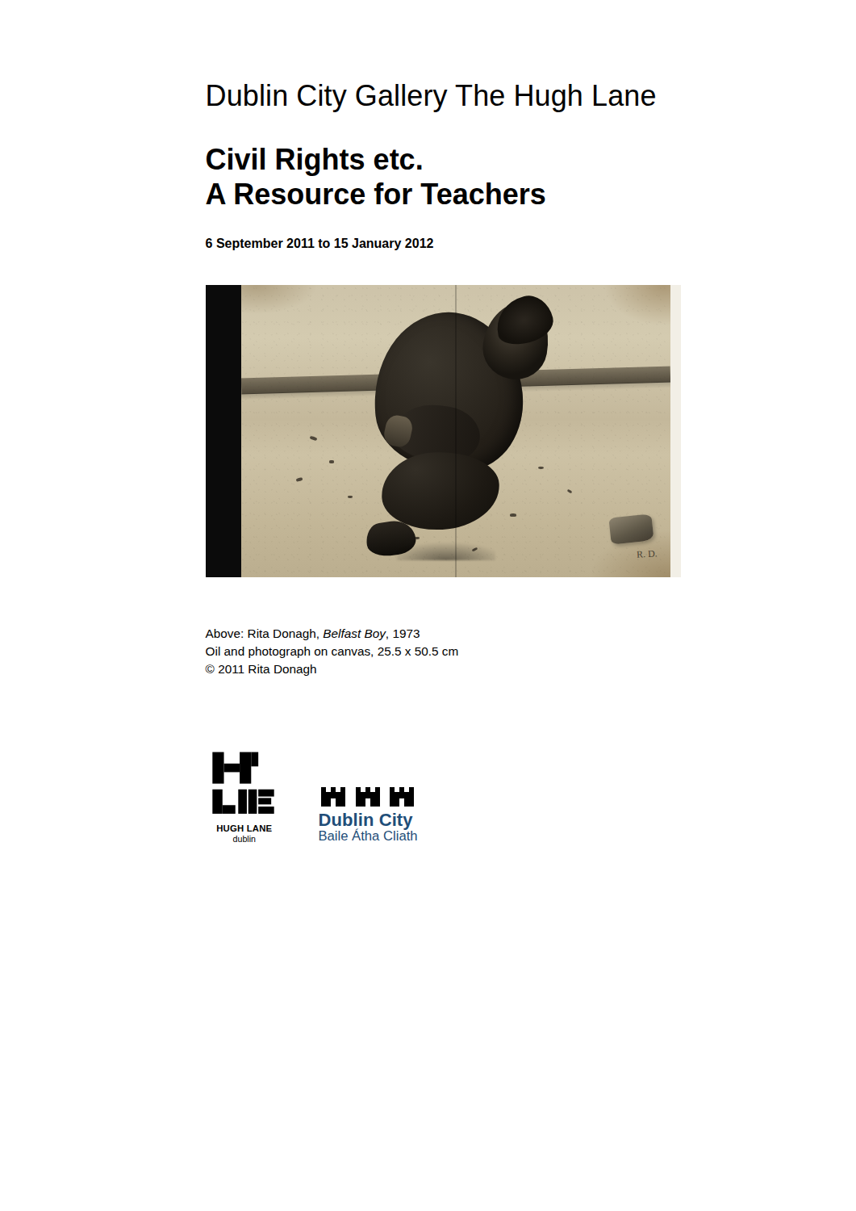Dublin City Gallery The Hugh Lane
Civil Rights etc. A Resource for Teachers
6 September 2011 to 15 January 2012
R. D.
Above: Rita Donagh, Belfast Boy, 1973
Oil and photograph on canvas, 25.5 x 50.5 cm
© 2011 Rita Donagh
HUGH LANE
dublin
Dublin City
Baile Átha Cliath